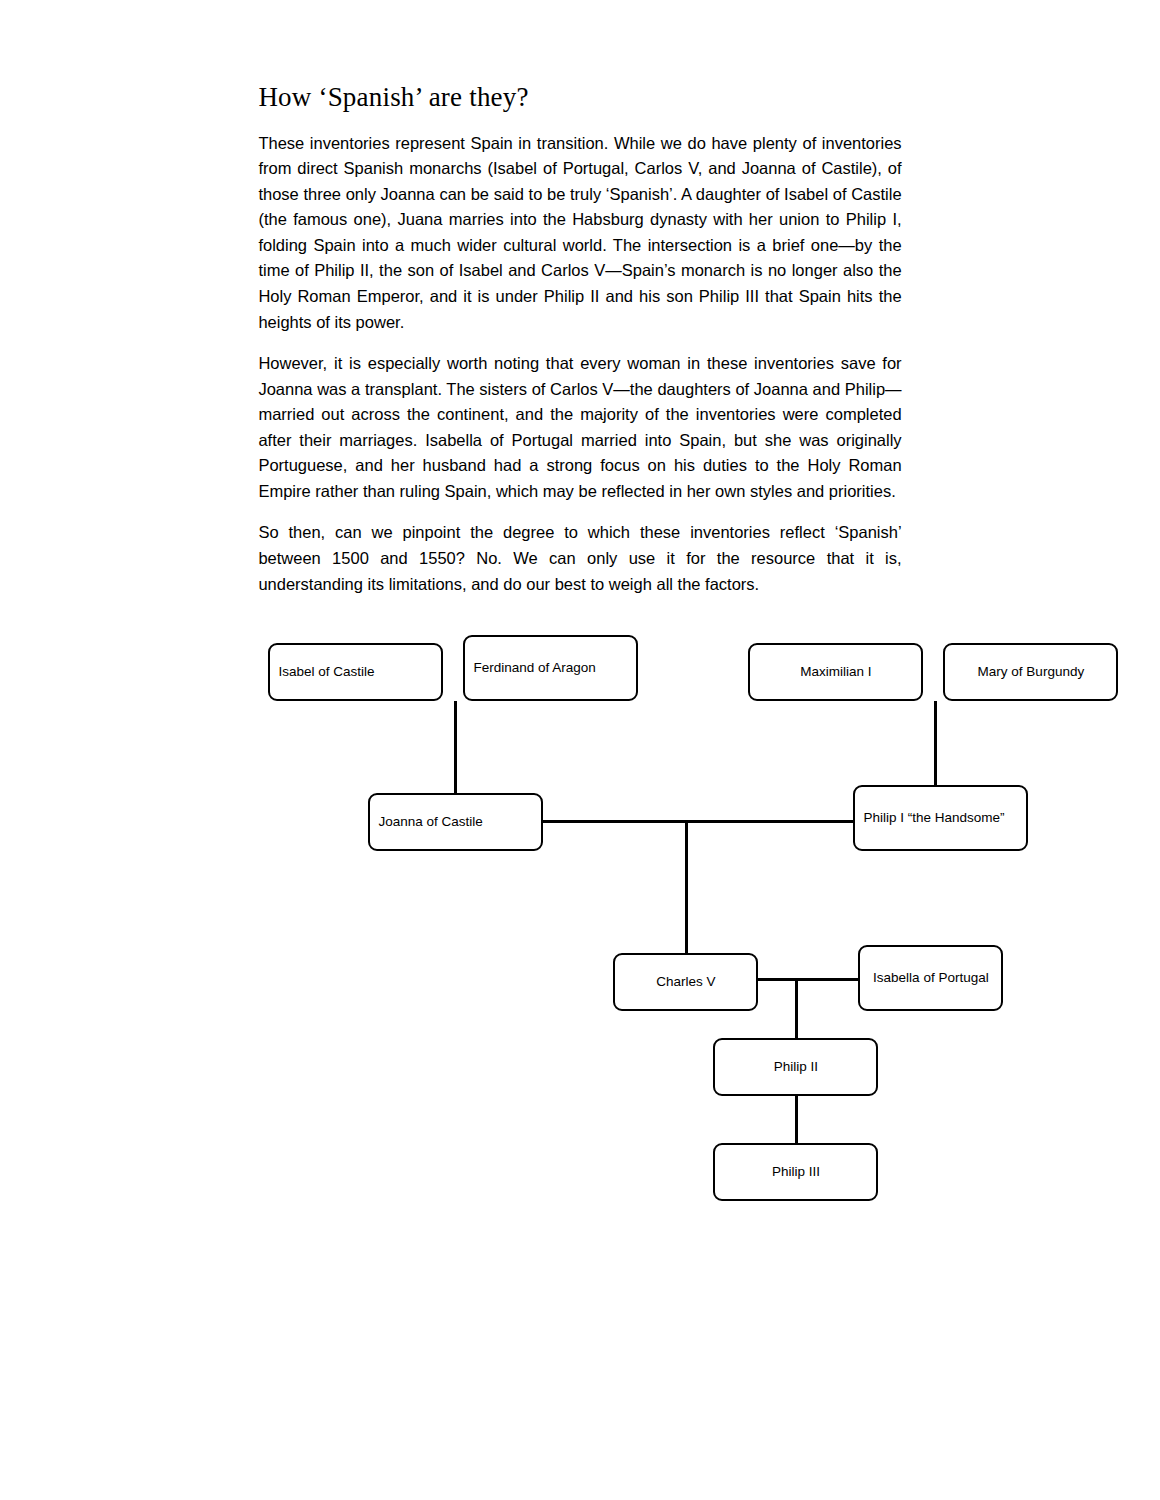How ‘Spanish’ are they?
These inventories represent Spain in transition. While we do have plenty of inventories from direct Spanish monarchs (Isabel of Portugal, Carlos V, and Joanna of Castile), of those three only Joanna can be said to be truly ‘Spanish’. A daughter of Isabel of Castile (the famous one), Juana marries into the Habsburg dynasty with her union to Philip I, folding Spain into a much wider cultural world. The intersection is a brief one—by the time of Philip II, the son of Isabel and Carlos V—Spain’s monarch is no longer also the Holy Roman Emperor, and it is under Philip II and his son Philip III that Spain hits the heights of its power.
However, it is especially worth noting that every woman in these inventories save for Joanna was a transplant. The sisters of Carlos V—the daughters of Joanna and Philip—married out across the continent, and the majority of the inventories were completed after their marriages. Isabella of Portugal married into Spain, but she was originally Portuguese, and her husband had a strong focus on his duties to the Holy Roman Empire rather than ruling Spain, which may be reflected in her own styles and priorities.
So then, can we pinpoint the degree to which these inventories reflect ‘Spanish’ between 1500 and 1550? No. We can only use it for the resource that it is, understanding its limitations, and do our best to weigh all the factors.
Isabel of Castile
Ferdinand of Aragon
Maximilian I
Mary of Burgundy
Joanna of Castile
Philip I “the Handsome”
Charles V
Isabella of Portugal
Philip II
Philip III